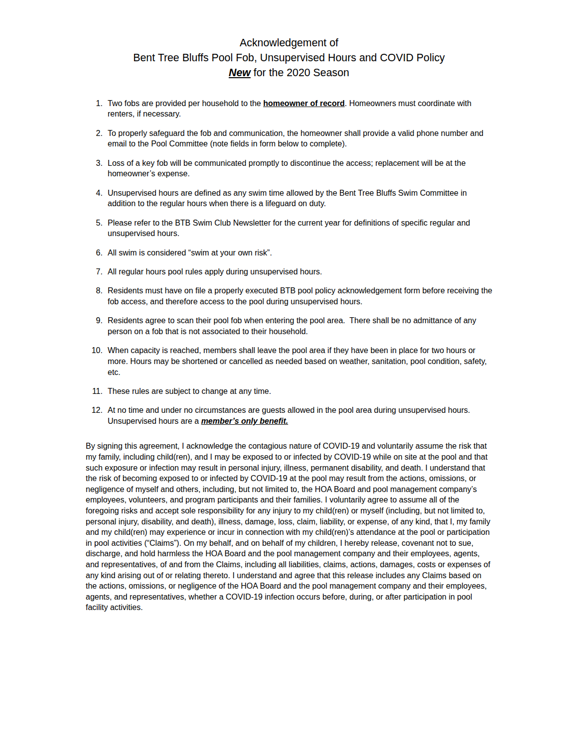Acknowledgement of
Bent Tree Bluffs Pool Fob, Unsupervised Hours and COVID Policy
New for the 2020 Season
Two fobs are provided per household to the homeowner of record. Homeowners must coordinate with renters, if necessary.
To properly safeguard the fob and communication, the homeowner shall provide a valid phone number and email to the Pool Committee (note fields in form below to complete).
Loss of a key fob will be communicated promptly to discontinue the access; replacement will be at the homeowner’s expense.
Unsupervised hours are defined as any swim time allowed by the Bent Tree Bluffs Swim Committee in addition to the regular hours when there is a lifeguard on duty.
Please refer to the BTB Swim Club Newsletter for the current year for definitions of specific regular and unsupervised hours.
All swim is considered “swim at your own risk”.
All regular hours pool rules apply during unsupervised hours.
Residents must have on file a properly executed BTB pool policy acknowledgement form before receiving the fob access, and therefore access to the pool during unsupervised hours.
Residents agree to scan their pool fob when entering the pool area. There shall be no admittance of any person on a fob that is not associated to their household.
When capacity is reached, members shall leave the pool area if they have been in place for two hours or more. Hours may be shortened or cancelled as needed based on weather, sanitation, pool condition, safety, etc.
These rules are subject to change at any time.
At no time and under no circumstances are guests allowed in the pool area during unsupervised hours. Unsupervised hours are a member’s only benefit.
By signing this agreement, I acknowledge the contagious nature of COVID-19 and voluntarily assume the risk that my family, including child(ren), and I may be exposed to or infected by COVID-19 while on site at the pool and that such exposure or infection may result in personal injury, illness, permanent disability, and death. I understand that the risk of becoming exposed to or infected by COVID-19 at the pool may result from the actions, omissions, or negligence of myself and others, including, but not limited to, the HOA Board and pool management company’s employees, volunteers, and program participants and their families. I voluntarily agree to assume all of the foregoing risks and accept sole responsibility for any injury to my child(ren) or myself (including, but not limited to, personal injury, disability, and death), illness, damage, loss, claim, liability, or expense, of any kind, that I, my family and my child(ren) may experience or incur in connection with my child(ren)’s attendance at the pool or participation in pool activities (“Claims”). On my behalf, and on behalf of my children, I hereby release, covenant not to sue, discharge, and hold harmless the HOA Board and the pool management company and their employees, agents, and representatives, of and from the Claims, including all liabilities, claims, actions, damages, costs or expenses of any kind arising out of or relating thereto. I understand and agree that this release includes any Claims based on the actions, omissions, or negligence of the HOA Board and the pool management company and their employees, agents, and representatives, whether a COVID-19 infection occurs before, during, or after participation in pool facility activities.